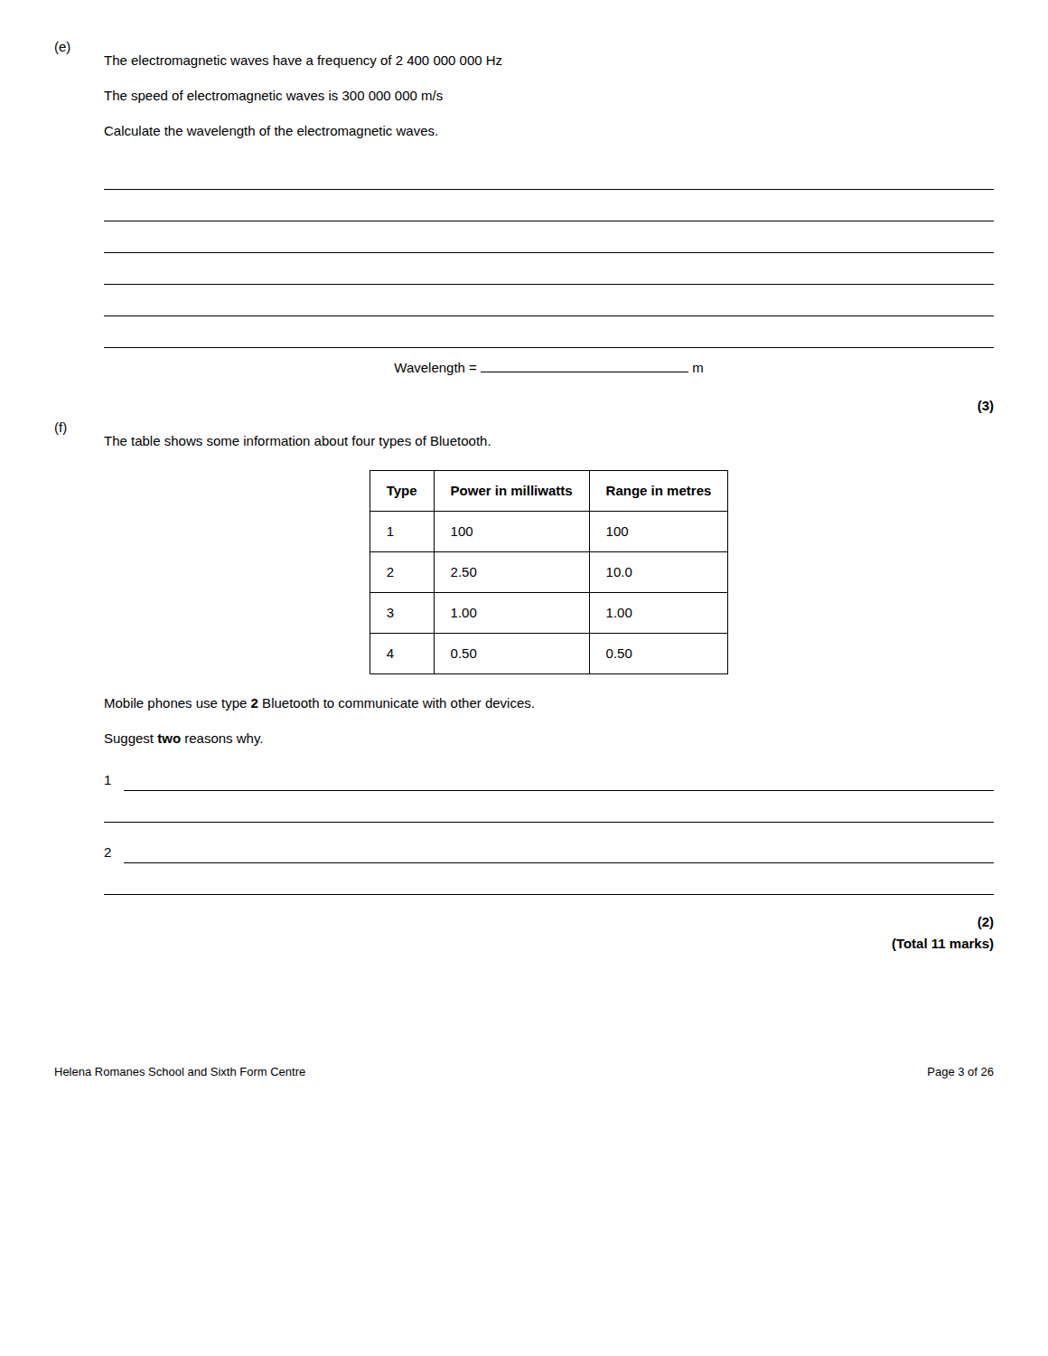(e)
The electromagnetic waves have a frequency of 2 400 000 000 Hz
The speed of electromagnetic waves is 300 000 000 m/s
Calculate the wavelength of the electromagnetic waves.
Wavelength = m
(3)
(f)
The table shows some information about four types of Bluetooth.
| Type | Power in milliwatts | Range in metres |
| --- | --- | --- |
| 1 | 100 | 100 |
| 2 | 2.50 | 10.0 |
| 3 | 1.00 | 1.00 |
| 4 | 0.50 | 0.50 |
Mobile phones use type 2 Bluetooth to communicate with other devices.
Suggest two reasons why.
1
2
(2)
(Total 11 marks)
Helena Romanes School and Sixth Form Centre
Page 3 of 26